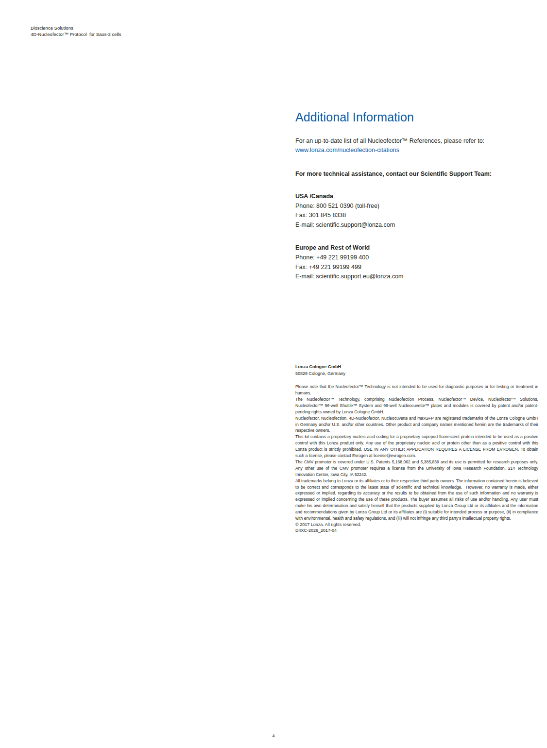Bioscience Solutions 4D-Nucleofector™ Protocol for Saos-2 cells
Additional Information
For an up-to-date list of all Nucleofector™ References, please refer to:
www.lonza.com/nucleofection-citations
For more technical assistance, contact our Scientific Support Team:
USA /Canada
Phone: 800 521 0390 (toll-free)
Fax: 301 845 8338
E-mail: scientific.support@lonza.com
Europe and Rest of World
Phone: +49 221 99199 400
Fax: +49 221 99199 499
E-mail: scientific.support.eu@lonza.com
Lonza Cologne GmbH
50829 Cologne, Germany
Please note that the Nucleofector™ Technology is not intended to be used for diagnostic purposes or for testing or treatment in humans.
The Nucleofector™ Technology, comprising Nucleofection Process, Nucleofector™ Device, Nucleofector™ Solutions, Nucleofector™ 96-well Shuttle™ System and 96-well Nucleocuvette™ plates and modules is covered by patent and/or patent-pending rights owned by Lonza Cologne GmbH.
Nucleofector, Nucleofection, 4D-Nucleofector, Nucleocuvette and maxGFP are registered trademarks of the Lonza Cologne GmbH in Germany and/or U.S. and/or other countries. Other product and company names mentioned herein are the trademarks of their respective owners.
This kit contains a proprietary nucleic acid coding for a proprietary copepod fluorescent protein intended to be used as a positive control with this Lonza product only. Any use of the proprietary nucleic acid or protein other than as a positive control with this Lonza product is strictly prohibited. USE IN ANY OTHER APPLICATION REQUIRES A LICENSE FROM EVROGEN. To obtain such a license, please contact Evrogen at license@evrogen.com.
The CMV promoter is covered under U.S. Patents 5,168,062 and 5,385,839 and its use is permitted for research purposes only. Any other use of the CMV promoter requires a license from the University of Iowa Research Foundation, 214 Technology Innovation Center, Iowa City, IA 52242.
All trademarks belong to Lonza or its affiliates or to their respective third party owners. The information contained herein is believed to be correct and corresponds to the latest state of scientific and technical knowledge. However, no warranty is made, either expressed or implied, regarding its accuracy or the results to be obtained from the use of such information and no warranty is expressed or implied concerning the use of these products. The buyer assumes all risks of use and/or handling. Any user must make his own determination and satisfy himself that the products supplied by Lonza Group Ltd or its affiliates and the information and recommendations given by Lonza Group Ltd or its affiliates are (i) suitable for intended process or purpose, (ii) in compliance with environmental, health and safety regulations, and (iii) will not infringe any third party's intellectual property rights.
© 2017 Lonza. All rights reserved.
D4XC-2028_2017-04
4